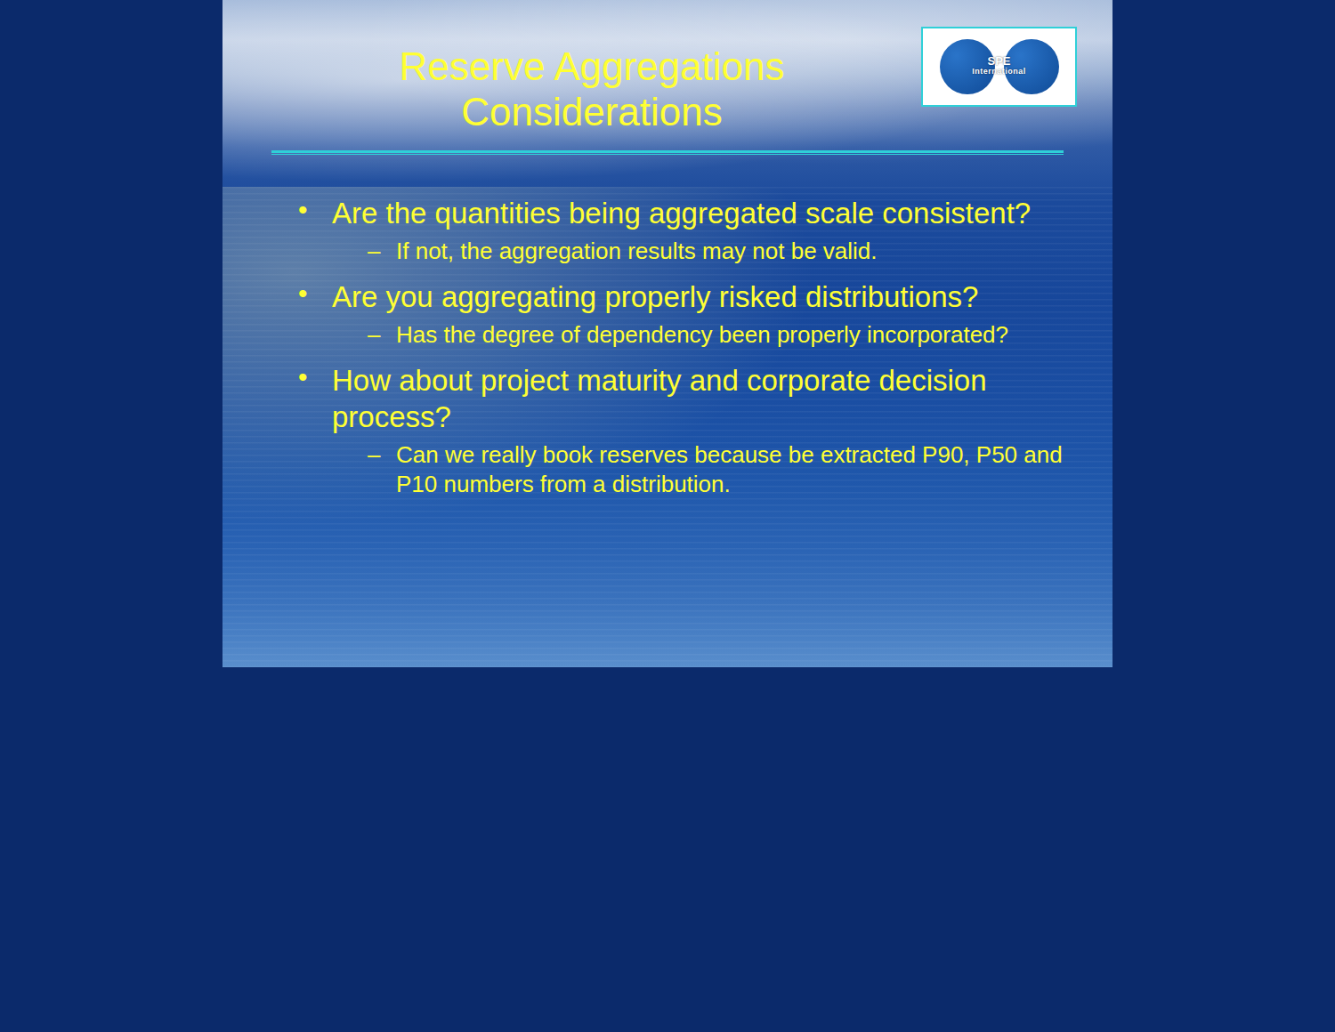SPEInternational
Reserve Aggregations
Considerations
Are the quantities being aggregated scale consistent?
If not, the aggregation results may not be valid.
Are you aggregating properly risked distributions?
Has the degree of dependency been properly incorporated?
How about project maturity and corporate decision process?
Can we really book reserves because be extracted P90, P50 and P10 numbers from a distribution.